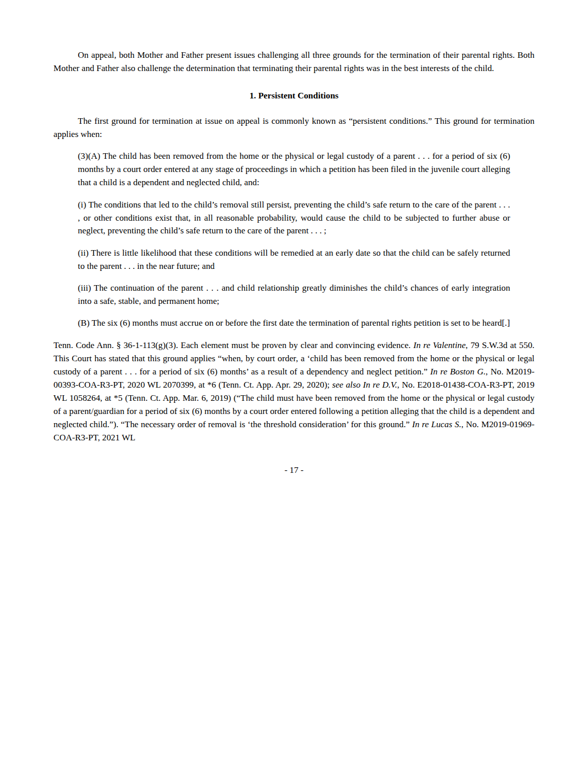On appeal, both Mother and Father present issues challenging all three grounds for the termination of their parental rights. Both Mother and Father also challenge the determination that terminating their parental rights was in the best interests of the child.
1. Persistent Conditions
The first ground for termination at issue on appeal is commonly known as “persistent conditions.” This ground for termination applies when:
(3)(A) The child has been removed from the home or the physical or legal custody of a parent . . . for a period of six (6) months by a court order entered at any stage of proceedings in which a petition has been filed in the juvenile court alleging that a child is a dependent and neglected child, and:
(i) The conditions that led to the child’s removal still persist, preventing the child’s safe return to the care of the parent . . . , or other conditions exist that, in all reasonable probability, would cause the child to be subjected to further abuse or neglect, preventing the child’s safe return to the care of the parent . . . ;
(ii) There is little likelihood that these conditions will be remedied at an early date so that the child can be safely returned to the parent . . . in the near future; and
(iii) The continuation of the parent . . . and child relationship greatly diminishes the child’s chances of early integration into a safe, stable, and permanent home;
(B) The six (6) months must accrue on or before the first date the termination of parental rights petition is set to be heard[.]
Tenn. Code Ann. § 36-1-113(g)(3). Each element must be proven by clear and convincing evidence. In re Valentine, 79 S.W.3d at 550. This Court has stated that this ground applies “when, by court order, a ‘child has been removed from the home or the physical or legal custody of a parent . . . for a period of six (6) months’ as a result of a dependency and neglect petition.” In re Boston G., No. M2019-00393-COA-R3-PT, 2020 WL 2070399, at *6 (Tenn. Ct. App. Apr. 29, 2020); see also In re D.V., No. E2018-01438-COA-R3-PT, 2019 WL 1058264, at *5 (Tenn. Ct. App. Mar. 6, 2019) (“The child must have been removed from the home or the physical or legal custody of a parent/guardian for a period of six (6) months by a court order entered following a petition alleging that the child is a dependent and neglected child.”). “The necessary order of removal is ‘the threshold consideration’ for this ground.” In re Lucas S., No. M2019-01969-COA-R3-PT, 2021 WL
- 17 -